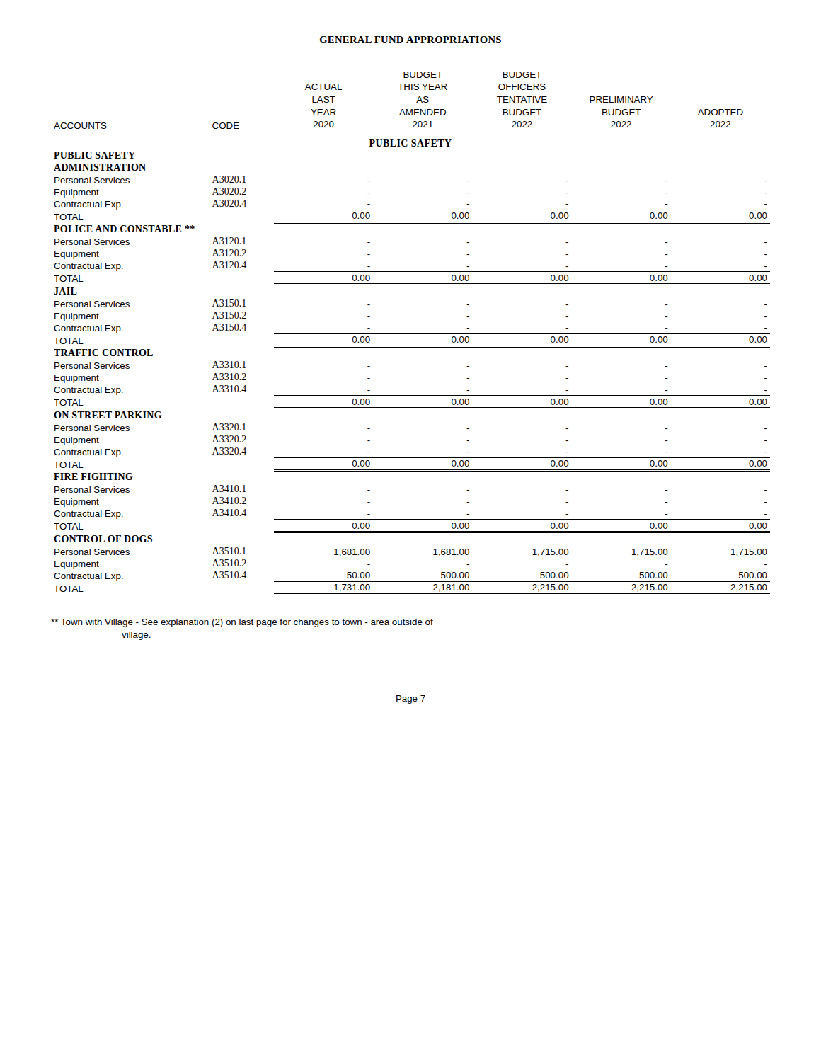GENERAL FUND APPROPRIATIONS
| | | | BUDGET | BUDGET | | |
| | | ACTUAL | THIS YEAR | OFFICERS | | |
| | | LAST | AS | TENTATIVE | PRELIMINARY | |
| | | YEAR | AMENDED | BUDGET | BUDGET | ADOPTED |
| ACCOUNTS | CODE | 2020 | 2021 | 2022 | 2022 | 2022 |
| PUBLIC SAFETY |
| PUBLIC SAFETY |
| ADMINISTRATION |
| Personal Services | A3020.1 | - | - | - | - | - |
| Equipment | A3020.2 | - | - | - | - | - |
| Contractual Exp. | A3020.4 | - | - | - | - | - |
| TOTAL | | 0.00 | 0.00 | 0.00 | 0.00 | 0.00 |
| POLICE AND CONSTABLE ** |
| Personal Services | A3120.1 | - | - | - | - | - |
| Equipment | A3120.2 | - | - | - | - | - |
| Contractual Exp. | A3120.4 | - | - | - | - | - |
| TOTAL | | 0.00 | 0.00 | 0.00 | 0.00 | 0.00 |
| JAIL |
| Personal Services | A3150.1 | - | - | - | - | - |
| Equipment | A3150.2 | - | - | - | - | - |
| Contractual Exp. | A3150.4 | - | - | - | - | - |
| TOTAL | | 0.00 | 0.00 | 0.00 | 0.00 | 0.00 |
| TRAFFIC CONTROL |
| Personal Services | A3310.1 | - | - | - | - | - |
| Equipment | A3310.2 | - | - | - | - | - |
| Contractual Exp. | A3310.4 | - | - | - | - | - |
| TOTAL | | 0.00 | 0.00 | 0.00 | 0.00 | 0.00 |
| ON STREET PARKING |
| Personal Services | A3320.1 | - | - | - | - | - |
| Equipment | A3320.2 | - | - | - | - | - |
| Contractual Exp. | A3320.4 | - | - | - | - | - |
| TOTAL | | 0.00 | 0.00 | 0.00 | 0.00 | 0.00 |
| FIRE FIGHTING |
| Personal Services | A3410.1 | - | - | - | - | - |
| Equipment | A3410.2 | - | - | - | - | - |
| Contractual Exp. | A3410.4 | - | - | - | - | - |
| TOTAL | | 0.00 | 0.00 | 0.00 | 0.00 | 0.00 |
| CONTROL OF DOGS |
| Personal Services | A3510.1 | 1,681.00 | 1,681.00 | 1,715.00 | 1,715.00 | 1,715.00 |
| Equipment | A3510.2 | - | - | - | - | - |
| Contractual Exp. | A3510.4 | 50.00 | 500.00 | 500.00 | 500.00 | 500.00 |
| TOTAL | | 1,731.00 | 2,181.00 | 2,215.00 | 2,215.00 | 2,215.00 |
** Town with Village - See explanation (2) on last page for changes to town - area outside of village.
Page 7